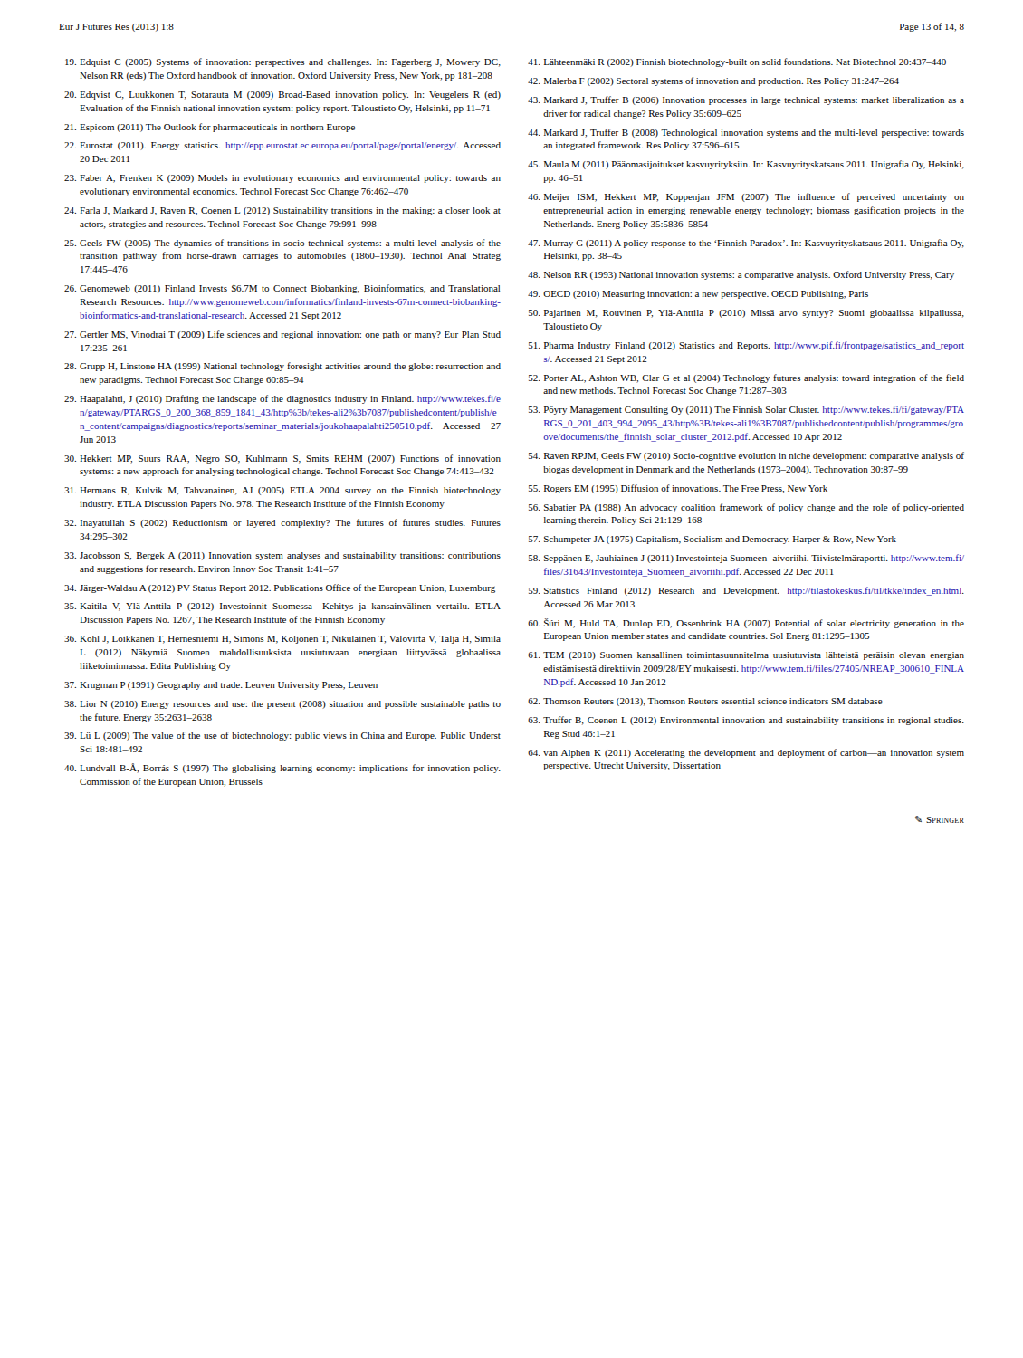Eur J Futures Res (2013) 1:8 Page 13 of 14, 8
Edquist C (2005) Systems of innovation: perspectives and challenges. In: Fagerberg J, Mowery DC, Nelson RR (eds) The Oxford handbook of innovation. Oxford University Press, New York, pp 181–208
Edqvist C, Luukkonen T, Sotarauta M (2009) Broad-Based innovation policy. In: Veugelers R (ed) Evaluation of the Finnish national innovation system: policy report. Taloustieto Oy, Helsinki, pp 11–71
Espicom (2011) The Outlook for pharmaceuticals in northern Europe
Eurostat (2011). Energy statistics. http://epp.eurostat.ec.europa.eu/portal/page/portal/energy/. Accessed 20 Dec 2011
Faber A, Frenken K (2009) Models in evolutionary economics and environmental policy: towards an evolutionary environmental economics. Technol Forecast Soc Change 76:462–470
Farla J, Markard J, Raven R, Coenen L (2012) Sustainability transitions in the making: a closer look at actors, strategies and resources. Technol Forecast Soc Change 79:991–998
Geels FW (2005) The dynamics of transitions in socio-technical systems: a multi-level analysis of the transition pathway from horse-drawn carriages to automobiles (1860–1930). Technol Anal Strateg 17:445–476
Genomeweb (2011) Finland Invests $6.7M to Connect Biobanking, Bioinformatics, and Translational Research Resources. http://www.genomeweb.com/informatics/finland-invests-67m-connect-biobanking-bioinformatics-and-translational-research. Accessed 21 Sept 2012
Gertler MS, Vinodrai T (2009) Life sciences and regional innovation: one path or many? Eur Plan Stud 17:235–261
Grupp H, Linstone HA (1999) National technology foresight activities around the globe: resurrection and new paradigms. Technol Forecast Soc Change 60:85–94
Haapalahti, J (2010) Drafting the landscape of the diagnostics industry in Finland. http://www.tekes.fi/en/gateway/PTARGS_0_200_368_859_1841_43/http%3b/tekes-ali2%3b7087/publishedcontent/publish/en_content/campaigns/diagnostics/reports/seminar_materials/joukohaapalahti250510.pdf. Accessed 27 Jun 2013
Hekkert MP, Suurs RAA, Negro SO, Kuhlmann S, Smits REHM (2007) Functions of innovation systems: a new approach for analysing technological change. Technol Forecast Soc Change 74:413–432
Hermans R, Kulvik M, Tahvanainen, AJ (2005) ETLA 2004 survey on the Finnish biotechnology industry. ETLA Discussion Papers No. 978. The Research Institute of the Finnish Economy
Inayatullah S (2002) Reductionism or layered complexity? The futures of futures studies. Futures 34:295–302
Jacobsson S, Bergek A (2011) Innovation system analyses and sustainability transitions: contributions and suggestions for research. Environ Innov Soc Transit 1:41–57
Järger-Waldau A (2012) PV Status Report 2012. Publications Office of the European Union, Luxemburg
Kaitila V, Ylä-Anttila P (2012) Investoinnit Suomessa—Kehitys ja kansainvälinen vertailu. ETLA Discussion Papers No. 1267, The Research Institute of the Finnish Economy
Kohl J, Loikkanen T, Hernesniemi H, Simons M, Koljonen T, Nikulainen T, Valovirta V, Talja H, Similä L (2012) Näkymiä Suomen mahdollisuuksista uusiutuvaan energiaan liittyvässä globaalissa liiketoiminnassa. Edita Publishing Oy
Krugman P (1991) Geography and trade. Leuven University Press, Leuven
Lior N (2010) Energy resources and use: the present (2008) situation and possible sustainable paths to the future. Energy 35:2631–2638
Lü L (2009) The value of the use of biotechnology: public views in China and Europe. Public Underst Sci 18:481–492
Lundvall B-Å, Borrás S (1997) The globalising learning economy: implications for innovation policy. Commission of the European Union, Brussels
Lähteenmäki R (2002) Finnish biotechnology-built on solid foundations. Nat Biotechnol 20:437–440
Malerba F (2002) Sectoral systems of innovation and production. Res Policy 31:247–264
Markard J, Truffer B (2006) Innovation processes in large technical systems: market liberalization as a driver for radical change? Res Policy 35:609–625
Markard J, Truffer B (2008) Technological innovation systems and the multi-level perspective: towards an integrated framework. Res Policy 37:596–615
Maula M (2011) Pääomasijoitukset kasvuyrityksiin. In: Kasvuyrityskatsaus 2011. Unigrafia Oy, Helsinki, pp. 46–51
Meijer ISM, Hekkert MP, Koppenjan JFM (2007) The influence of perceived uncertainty on entrepreneurial action in emerging renewable energy technology; biomass gasification projects in the Netherlands. Energ Policy 35:5836–5854
Murray G (2011) A policy response to the ‘Finnish Paradox’. In: Kasvuyrityskatsaus 2011. Unigrafia Oy, Helsinki, pp. 38–45
Nelson RR (1993) National innovation systems: a comparative analysis. Oxford University Press, Cary
OECD (2010) Measuring innovation: a new perspective. OECD Publishing, Paris
Pajarinen M, Rouvinen P, Ylä-Anttila P (2010) Missä arvo syntyy? Suomi globaalissa kilpailussa, Taloustieto Oy
Pharma Industry Finland (2012) Statistics and Reports. http://www.pif.fi/frontpage/satistics_and_reports/. Accessed 21 Sept 2012
Porter AL, Ashton WB, Clar G et al (2004) Technology futures analysis: toward integration of the field and new methods. Technol Forecast Soc Change 71:287–303
Pöyry Management Consulting Oy (2011) The Finnish Solar Cluster. http://www.tekes.fi/fi/gateway/PTARGS_0_201_403_994_2095_43/http%3B/tekes-ali1%3B7087/publishedcontent/publish/programmes/groove/documents/the_finnish_solar_cluster_2012.pdf. Accessed 10 Apr 2012
Raven RPJM, Geels FW (2010) Socio-cognitive evolution in niche development: comparative analysis of biogas development in Denmark and the Netherlands (1973–2004). Technovation 30:87–99
Rogers EM (1995) Diffusion of innovations. The Free Press, New York
Sabatier PA (1988) An advocacy coalition framework of policy change and the role of policy-oriented learning therein. Policy Sci 21:129–168
Schumpeter JA (1975) Capitalism, Socialism and Democracy. Harper & Row, New York
Seppänen E, Jauhiainen J (2011) Investointeja Suomeen -aivoriihi. Tiivistelmäraportti. http://www.tem.fi/files/31643/Investointeja_Suomeen_aivoriihi.pdf. Accessed 22 Dec 2011
Statistics Finland (2012) Research and Development. http://tilastokeskus.fi/til/tkke/index_en.html. Accessed 26 Mar 2013
Šúri M, Huld TA, Dunlop ED, Ossenbrink HA (2007) Potential of solar electricity generation in the European Union member states and candidate countries. Sol Energ 81:1295–1305
TEM (2010) Suomen kansallinen toimintasuunnitelma uusiutuvista lähteistä peräisin olevan energian edistämisestä direktiivin 2009/28/EY mukaisesti. http://www.tem.fi/files/27405/NREAP_300610_FINLAND.pdf. Accessed 10 Jan 2012
Thomson Reuters (2013), Thomson Reuters essential science indicators SM database
Truffer B, Coenen L (2012) Environmental innovation and sustainability transitions in regional studies. Reg Stud 46:1–21
van Alphen K (2011) Accelerating the development and deployment of carbon—an innovation system perspective. Utrecht University, Dissertation
✎Springer